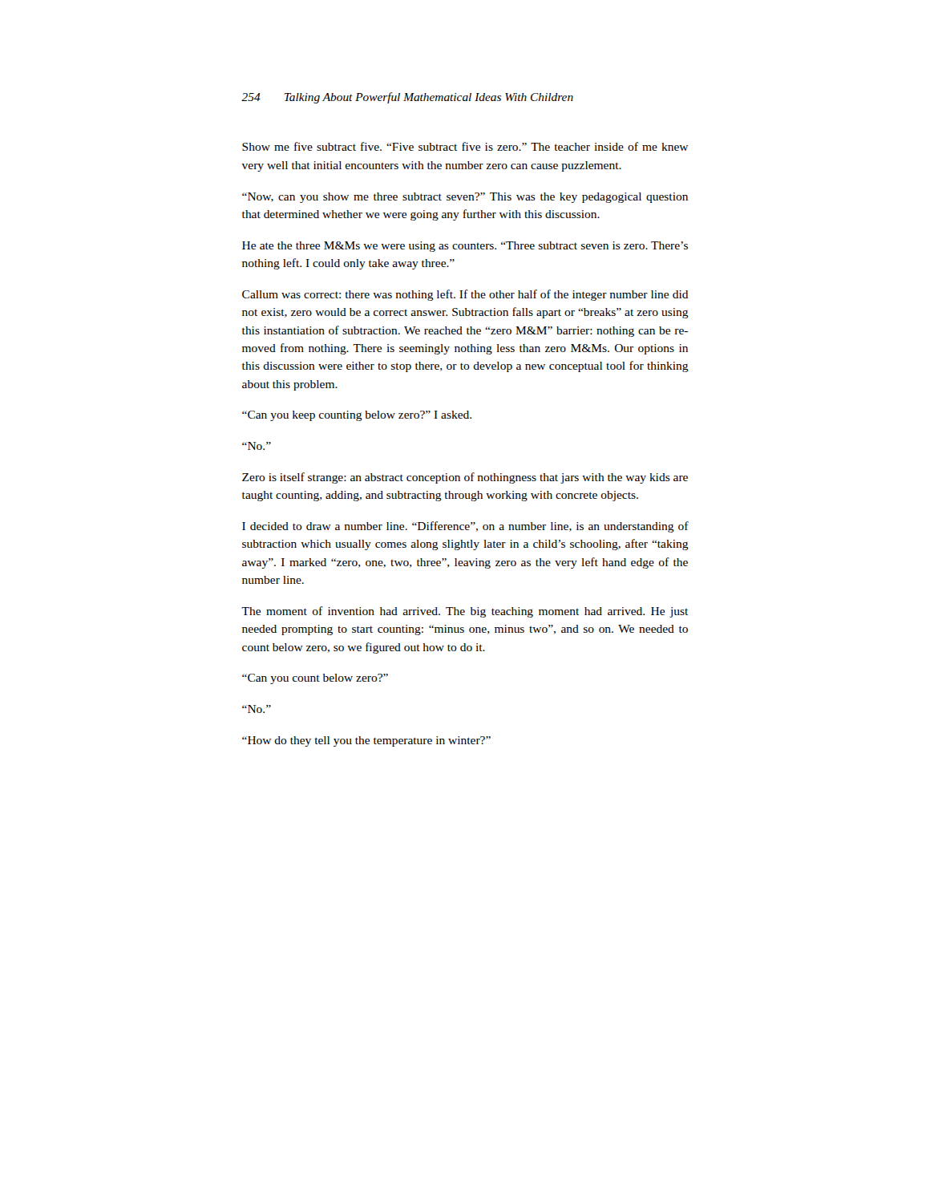254 Talking About Powerful Mathematical Ideas With Children
Show me five subtract five. “Five subtract five is zero.” The teacher inside of me knew very well that initial encounters with the number zero can cause puzzlement.
“Now, can you show me three subtract seven?” This was the key pedagogical question that determined whether we were going any further with this discussion.
He ate the three M&Ms we were using as counters. “Three subtract seven is zero. There’s nothing left. I could only take away three.”
Callum was correct: there was nothing left. If the other half of the integer number line did not exist, zero would be a correct answer. Subtraction falls apart or “breaks” at zero using this instantiation of subtraction. We reached the “zero M&M” barrier: nothing can be removed from nothing. There is seemingly nothing less than zero M&Ms. Our options in this discussion were either to stop there, or to develop a new conceptual tool for thinking about this problem.
“Can you keep counting below zero?” I asked.
“No.”
Zero is itself strange: an abstract conception of nothingness that jars with the way kids are taught counting, adding, and subtracting through working with concrete objects.
I decided to draw a number line. “Difference”, on a number line, is an understanding of subtraction which usually comes along slightly later in a child’s schooling, after “taking away”. I marked “zero, one, two, three”, leaving zero as the very left hand edge of the number line.
The moment of invention had arrived. The big teaching moment had arrived. He just needed prompting to start counting: “minus one, minus two”, and so on. We needed to count below zero, so we figured out how to do it.
“Can you count below zero?”
“No.”
“How do they tell you the temperature in winter?”